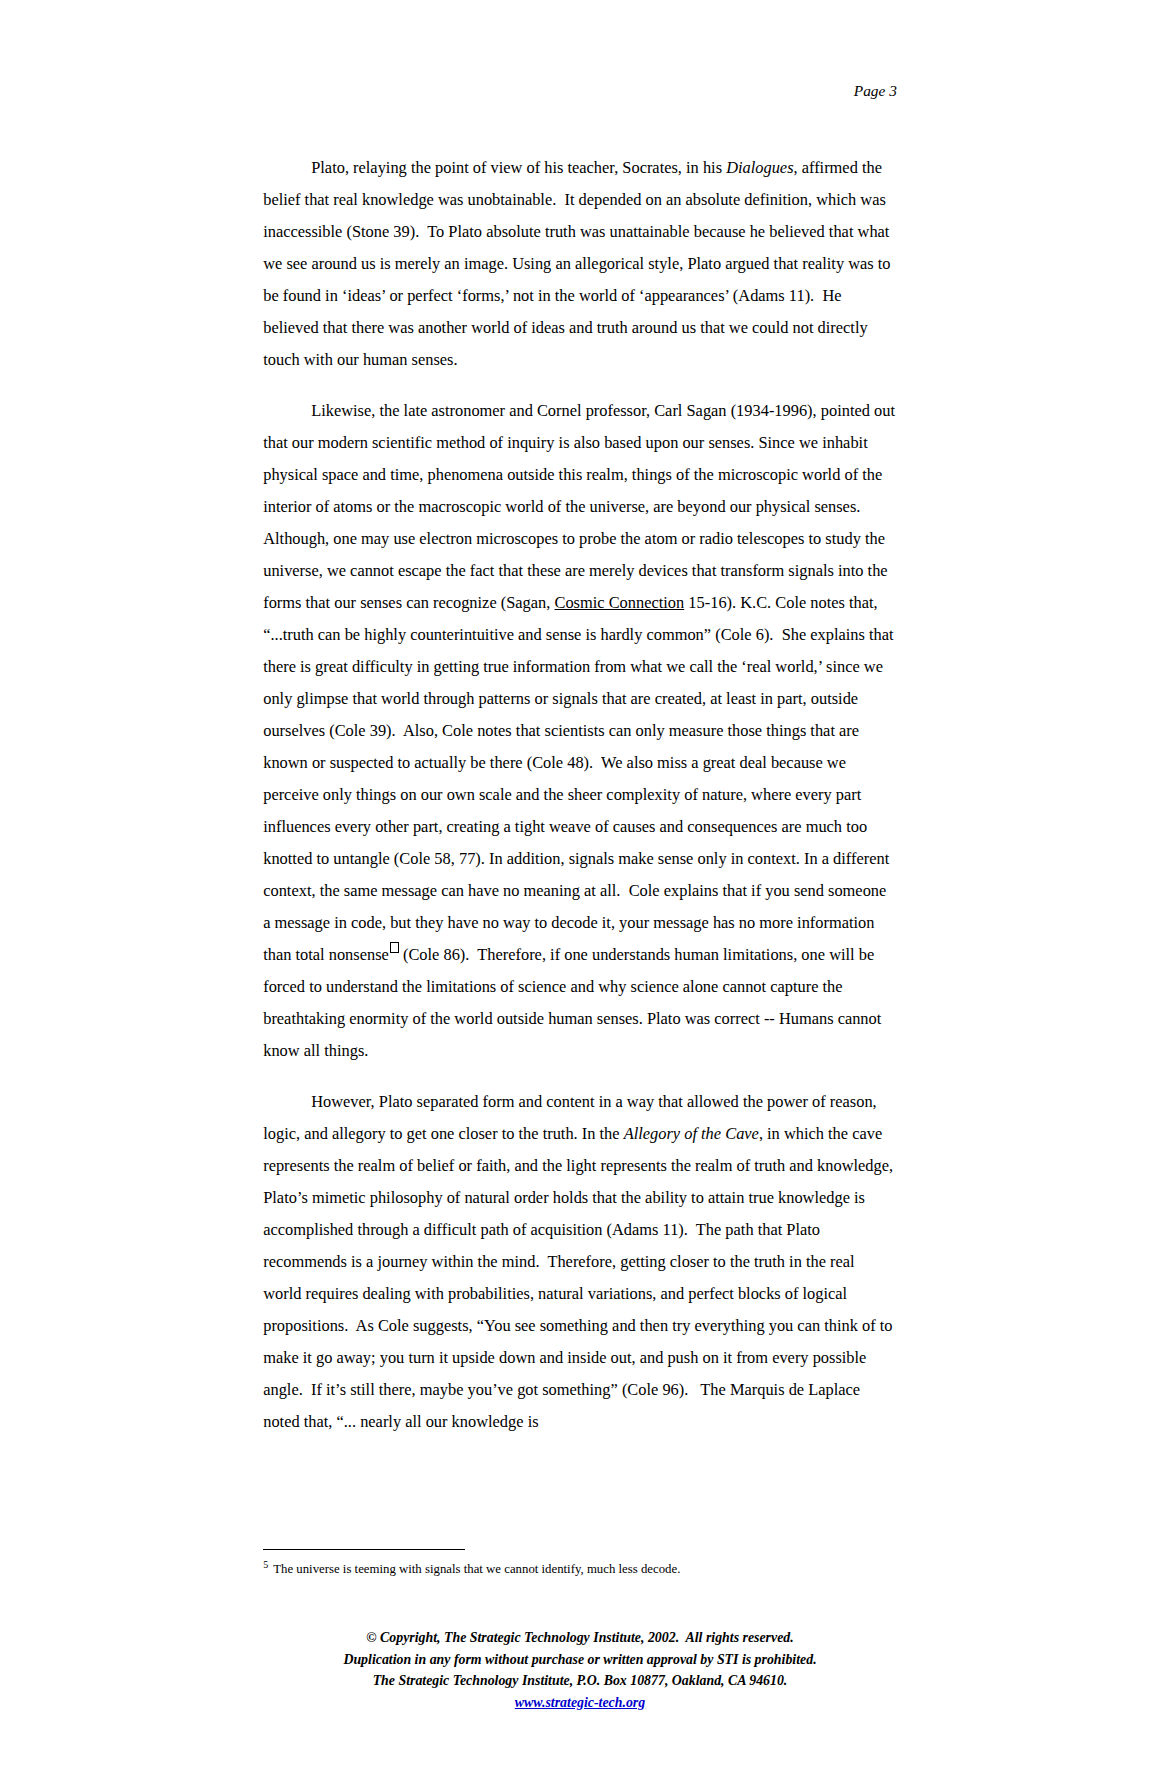Page 3
Plato, relaying the point of view of his teacher, Socrates, in his Dialogues, affirmed the belief that real knowledge was unobtainable. It depended on an absolute definition, which was inaccessible (Stone 39). To Plato absolute truth was unattainable because he believed that what we see around us is merely an image. Using an allegorical style, Plato argued that reality was to be found in ‘ideas’ or perfect ‘forms,’ not in the world of ‘appearances’ (Adams 11). He believed that there was another world of ideas and truth around us that we could not directly touch with our human senses.
Likewise, the late astronomer and Cornel professor, Carl Sagan (1934-1996), pointed out that our modern scientific method of inquiry is also based upon our senses. Since we inhabit physical space and time, phenomena outside this realm, things of the microscopic world of the interior of atoms or the macroscopic world of the universe, are beyond our physical senses. Although, one may use electron microscopes to probe the atom or radio telescopes to study the universe, we cannot escape the fact that these are merely devices that transform signals into the forms that our senses can recognize (Sagan, Cosmic Connection 15-16). K.C. Cole notes that, “...truth can be highly counterintuitive and sense is hardly common” (Cole 6). She explains that there is great difficulty in getting true information from what we call the ‘real world,’ since we only glimpse that world through patterns or signals that are created, at least in part, outside ourselves (Cole 39). Also, Cole notes that scientists can only measure those things that are known or suspected to actually be there (Cole 48). We also miss a great deal because we perceive only things on our own scale and the sheer complexity of nature, where every part influences every other part, creating a tight weave of causes and consequences are much too knotted to untangle (Cole 58, 77). In addition, signals make sense only in context. In a different context, the same message can have no meaning at all. Cole explains that if you send someone a message in code, but they have no way to decode it, your message has no more information than total nonsense (Cole 86). Therefore, if one understands human limitations, one will be forced to understand the limitations of science and why science alone cannot capture the breathtaking enormity of the world outside human senses. Plato was correct -- Humans cannot know all things.
However, Plato separated form and content in a way that allowed the power of reason, logic, and allegory to get one closer to the truth. In the Allegory of the Cave, in which the cave represents the realm of belief or faith, and the light represents the realm of truth and knowledge, Plato’s mimetic philosophy of natural order holds that the ability to attain true knowledge is accomplished through a difficult path of acquisition (Adams 11). The path that Plato recommends is a journey within the mind. Therefore, getting closer to the truth in the real world requires dealing with probabilities, natural variations, and perfect blocks of logical propositions. As Cole suggests, “You see something and then try everything you can think of to make it go away; you turn it upside down and inside out, and push on it from every possible angle. If it’s still there, maybe you’ve got something” (Cole 96). The Marquis de Laplace noted that, “... nearly all our knowledge is
5 The universe is teeming with signals that we cannot identify, much less decode.
© Copyright, The Strategic Technology Institute, 2002. All rights reserved.
Duplication in any form without purchase or written approval by STI is prohibited.
The Strategic Technology Institute, P.O. Box 10877, Oakland, CA 94610.
www.strategic-tech.org